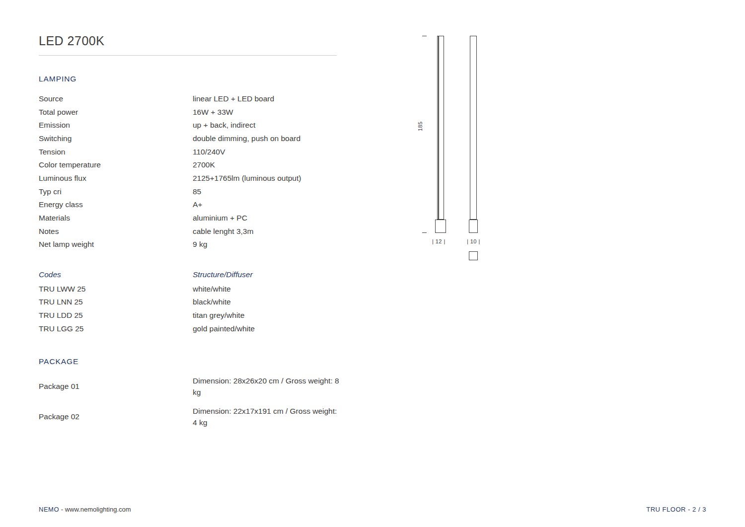LED 2700K
LAMPING
| Source | linear LED + LED board |
| Total power | 16W + 33W |
| Emission | up + back, indirect |
| Switching | double dimming, push on board |
| Tension | 110/240V |
| Color temperature | 2700K |
| Luminous flux | 2125+1765lm (luminous output) |
| Typ cri | 85 |
| Energy class | A+ |
| Materials | aluminium + PC |
| Notes | cable lenght 3,3m |
| Net lamp weight | 9 kg |
| Codes | Structure/Diffuser |
| TRU LWW 25 | white/white |
| TRU LNN 25 | black/white |
| TRU LDD 25 | titan grey/white |
| TRU LGG 25 | gold painted/white |
PACKAGE
| Package 01 | Dimension: 28x26x20 cm / Gross weight: 8 kg |
| Package 02 | Dimension: 22x17x191 cm / Gross weight: 4 kg |
185
| 12 | | 10 |
NEMO - www.nemolighting.com
TRU FLOOR - 2 / 3